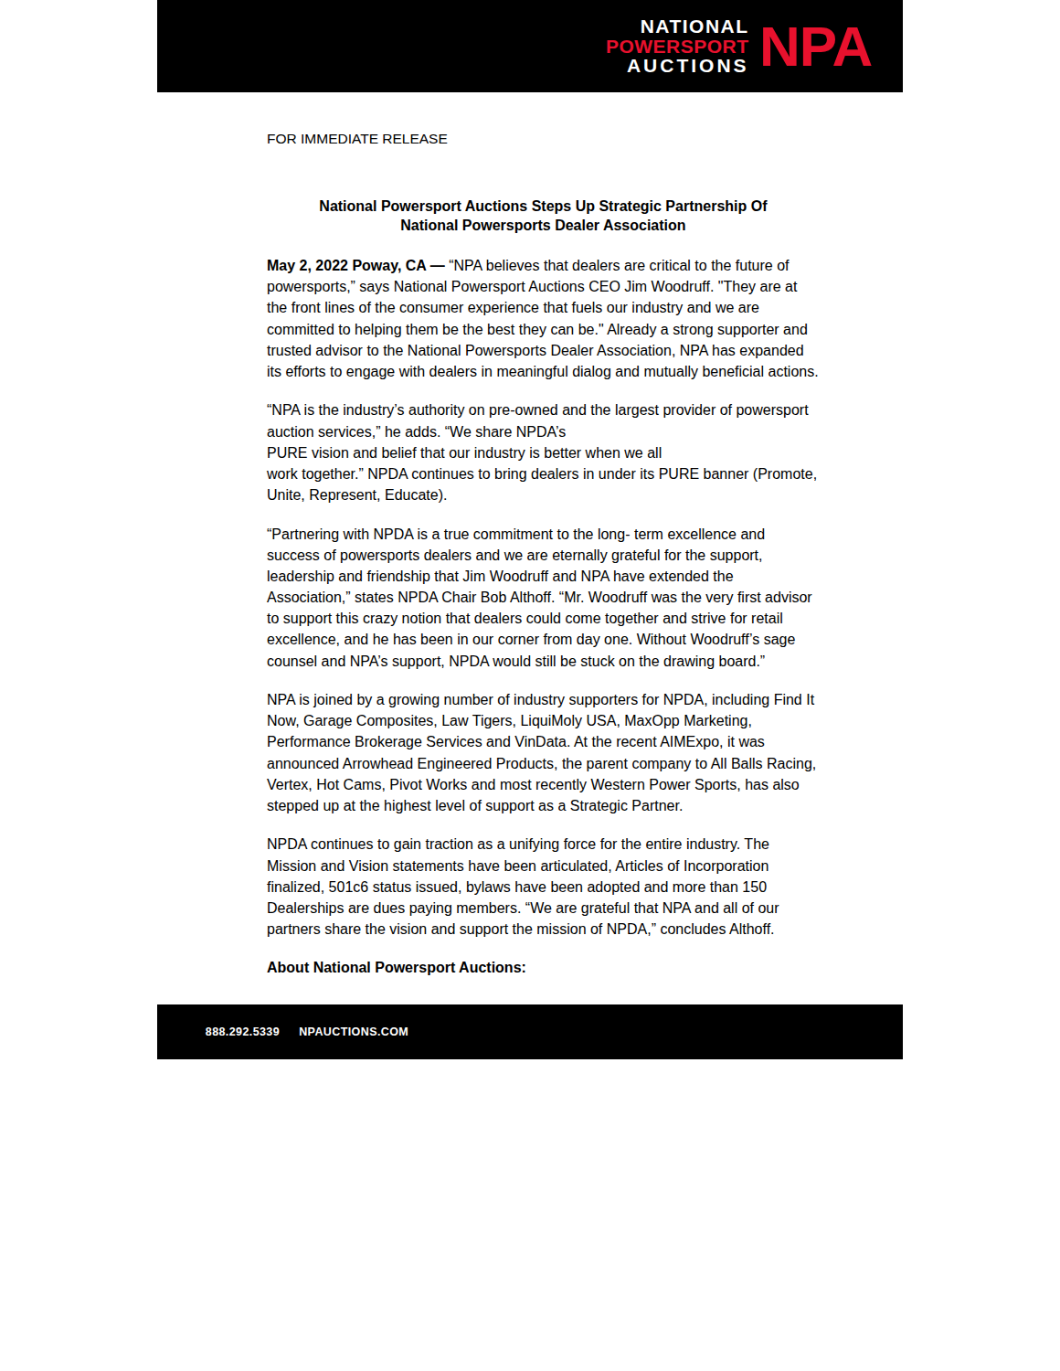National Powersport Auctions
NPA
FOR IMMEDIATE RELEASE
National Powersport Auctions Steps Up Strategic Partnership Of National Powersports Dealer Association
May 2, 2022 Poway, CA — “NPA believes that dealers are critical to the future of powersports,” says National Powersport Auctions CEO Jim Woodruff. "They are at the front lines of the consumer experience that fuels our industry and we are committed to helping them be the best they can be." Already a strong supporter and trusted advisor to the National Powersports Dealer Association, NPA has expanded its efforts to engage with dealers in meaningful dialog and mutually beneficial actions.
“NPA is the industry’s authority on pre-owned and the largest provider of powersport auction services,” he adds. “We share NPDA’s
PURE vision and belief that our industry is better when we all
work together.” NPDA continues to bring dealers in under its PURE banner (Promote, Unite, Represent, Educate).
“Partnering with NPDA is a true commitment to the long- term excellence and success of powersports dealers and we are eternally grateful for the support, leadership and friendship that Jim Woodruff and NPA have extended the Association,” states NPDA Chair Bob Althoff. “Mr. Woodruff was the very first advisor to support this crazy notion that dealers could come together and strive for retail excellence, and he has been in our corner from day one. Without Woodruff’s sage counsel and NPA’s support, NPDA would still be stuck on the drawing board.”
NPA is joined by a growing number of industry supporters for NPDA, including Find It Now, Garage Composites, Law Tigers, LiquiMoly USA, MaxOpp Marketing, Performance Brokerage Services and VinData. At the recent AIMExpo, it was announced Arrowhead Engineered Products, the parent company to All Balls Racing, Vertex, Hot Cams, Pivot Works and most recently Western Power Sports, has also stepped up at the highest level of support as a Strategic Partner.
NPDA continues to gain traction as a unifying force for the entire industry. The Mission and Vision statements have been articulated, Articles of Incorporation finalized, 501c6 status issued, bylaws have been adopted and more than 150 Dealerships are dues paying members. “We are grateful that NPA and all of our partners share the vision and support the mission of NPDA,” concludes Althoff.
About National Powersport Auctions:
888.292.5339 NPAUCTIONS.COM